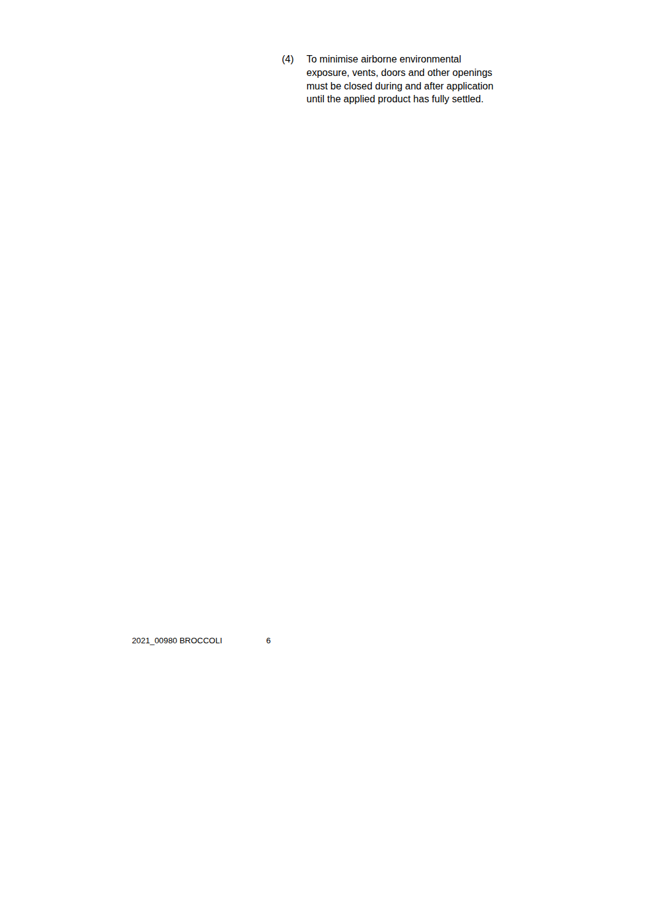(4)
To minimise airborne environmental exposure, vents, doors and other openings must be closed during and after application until the applied product has fully settled.
2021_00980 BROCCOLI 6